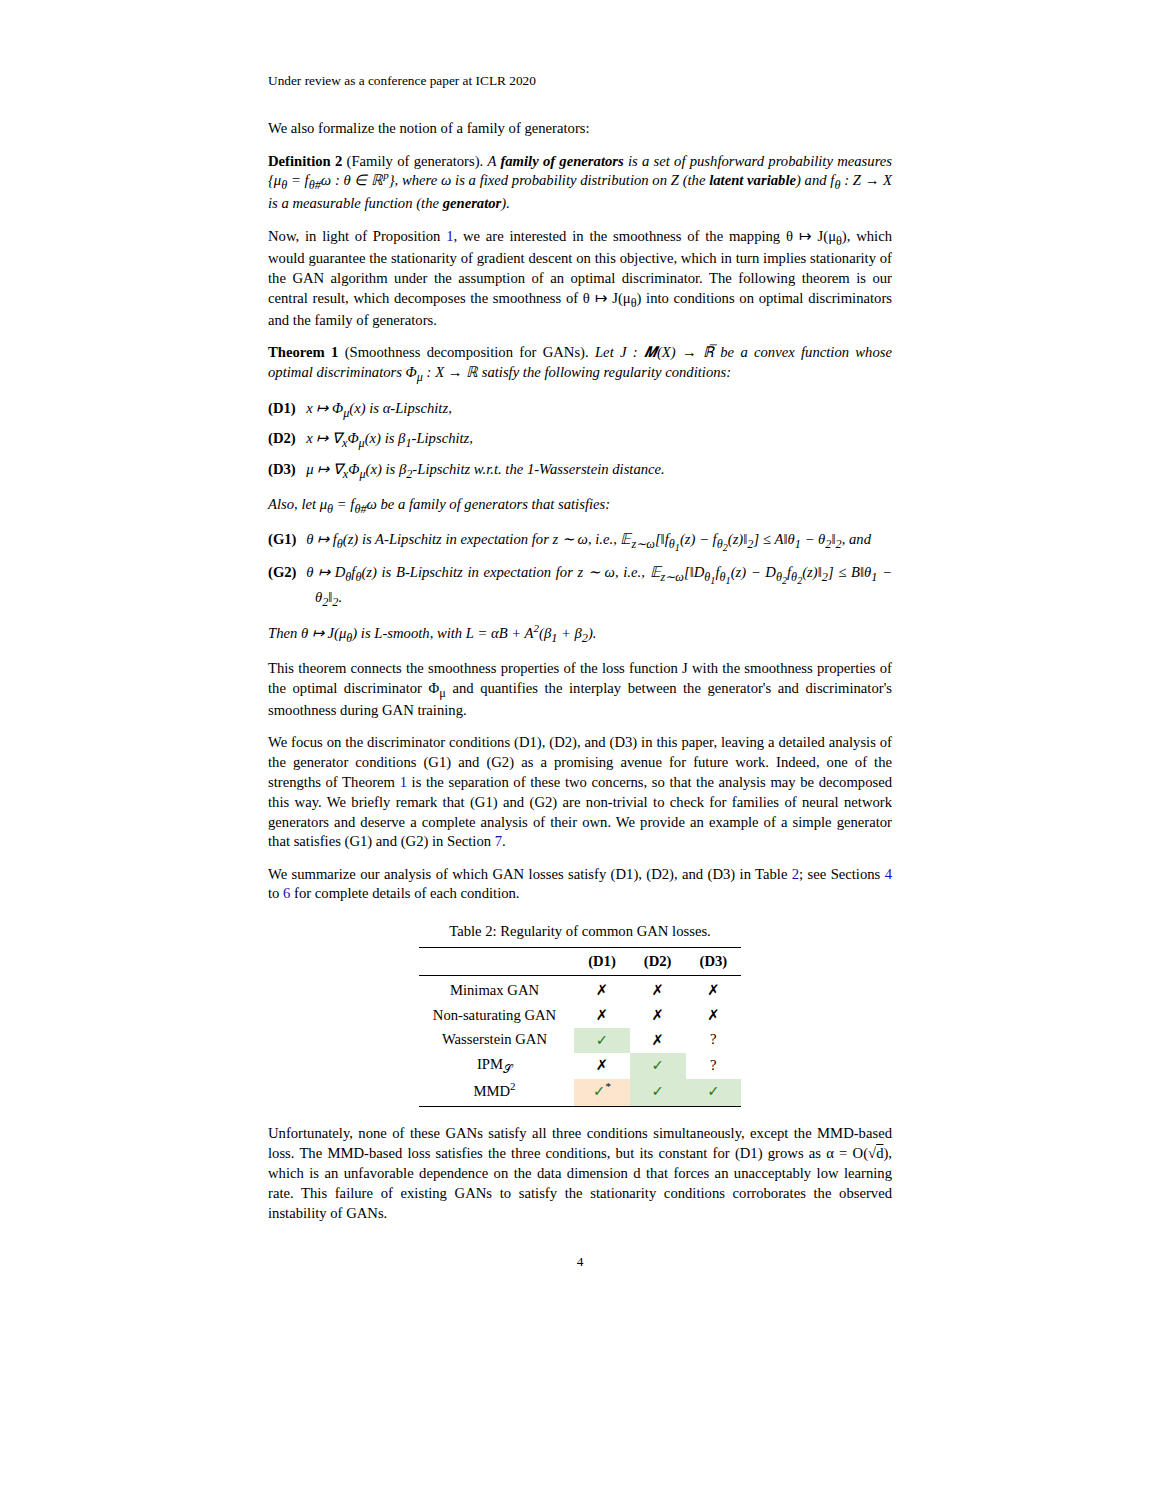Under review as a conference paper at ICLR 2020
We also formalize the notion of a family of generators:
Definition 2 (Family of generators). A family of generators is a set of pushforward probability measures {μθ = fθ#ω : θ ∈ ℝp}, where ω is a fixed probability distribution on Z (the latent variable) and fθ : Z → X is a measurable function (the generator).
Now, in light of Proposition 1, we are interested in the smoothness of the mapping θ ↦ J(μθ), which would guarantee the stationarity of gradient descent on this objective, which in turn implies stationarity of the GAN algorithm under the assumption of an optimal discriminator. The following theorem is our central result, which decomposes the smoothness of θ ↦ J(μθ) into conditions on optimal discriminators and the family of generators.
Theorem 1 (Smoothness decomposition for GANs). Let J : 𝑴(X) → ℝ̅ be a convex function whose optimal discriminators Φμ : X → ℝ satisfy the following regularity conditions:
(D1) x ↦ Φμ(x) is α-Lipschitz,
(D2) x ↦ ∇xΦμ(x) is β1-Lipschitz,
(D3) μ ↦ ∇xΦμ(x) is β2-Lipschitz w.r.t. the 1-Wasserstein distance.
Also, let μθ = fθ#ω be a family of generators that satisfies:
(G1) θ ↦ fθ(z) is A-Lipschitz in expectation for z ∼ ω, i.e., 𝔼z∼ω[‖fθ1(z) − fθ2(z)‖2] ≤ A‖θ1 − θ2‖2, and
(G2) θ ↦ Dθfθ(z) is B-Lipschitz in expectation for z ∼ ω, i.e., 𝔼z∼ω[‖Dθ1fθ1(z) − Dθ2fθ2(z)‖2] ≤ B‖θ1 − θ2‖2.
Then θ ↦ J(μθ) is L-smooth, with L = αB + A2(β1 + β2).
This theorem connects the smoothness properties of the loss function J with the smoothness properties of the optimal discriminator Φμ and quantifies the interplay between the generator's and discriminator's smoothness during GAN training.
We focus on the discriminator conditions (D1), (D2), and (D3) in this paper, leaving a detailed analysis of the generator conditions (G1) and (G2) as a promising avenue for future work. Indeed, one of the strengths of Theorem 1 is the separation of these two concerns, so that the analysis may be decomposed this way. We briefly remark that (G1) and (G2) are non-trivial to check for families of neural network generators and deserve a complete analysis of their own. We provide an example of a simple generator that satisfies (G1) and (G2) in Section 7.
We summarize our analysis of which GAN losses satisfy (D1), (D2), and (D3) in Table 2; see Sections 4 to 6 for complete details of each condition.
Table 2: Regularity of common GAN losses.
| | (D1) | (D2) | (D3) |
| --- | --- | --- | --- |
| Minimax GAN | ✗ | ✗ | ✗ |
| Non-saturating GAN | ✗ | ✗ | ✗ |
| Wasserstein GAN | ✓ | ✗ | ? |
| IPM 𝒮 | ✗ | ✓ | ? |
| MMD 2 | ✓ * | ✓ | ✓ |
Unfortunately, none of these GANs satisfy all three conditions simultaneously, except the MMD-based loss. The MMD-based loss satisfies the three conditions, but its constant for (D1) grows as α = O(√d), which is an unfavorable dependence on the data dimension d that forces an unacceptably low learning rate. This failure of existing GANs to satisfy the stationarity conditions corroborates the observed instability of GANs.
4